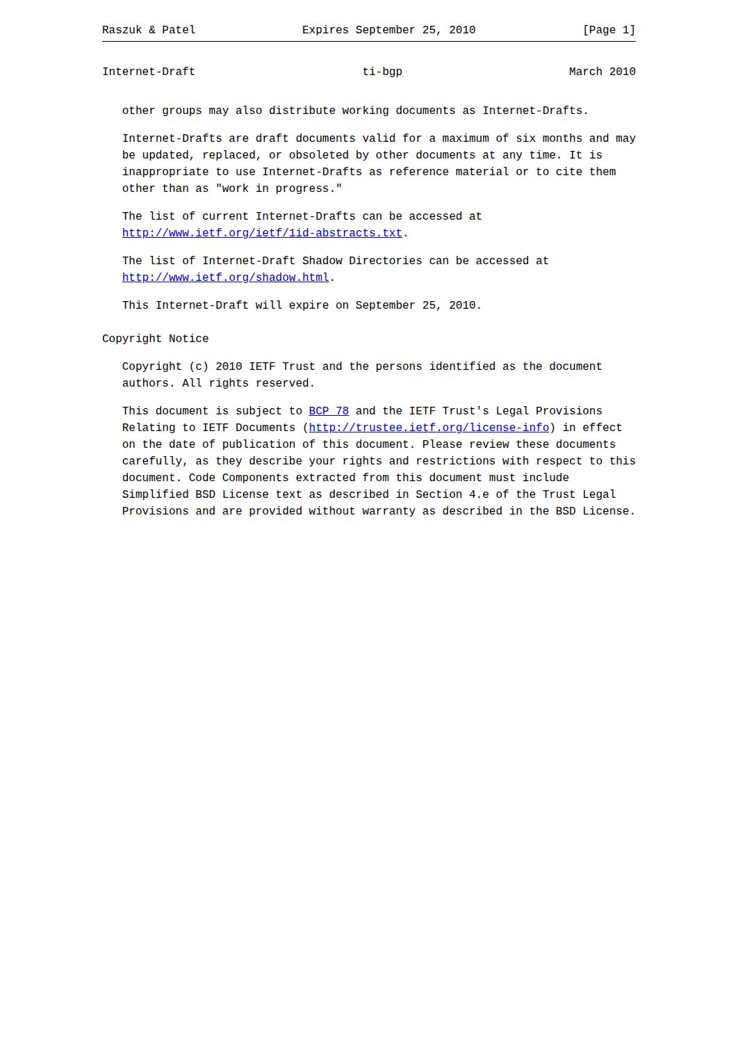Raszuk & Patel Expires September 25, 2010 [Page 1]
Internet-Draft ti-bgp March 2010
other groups may also distribute working documents as Internet-Drafts.
Internet-Drafts are draft documents valid for a maximum of six months and may be updated, replaced, or obsoleted by other documents at any time. It is inappropriate to use Internet-Drafts as reference material or to cite them other than as "work in progress."
The list of current Internet-Drafts can be accessed at http://www.ietf.org/ietf/1id-abstracts.txt.
The list of Internet-Draft Shadow Directories can be accessed at http://www.ietf.org/shadow.html.
This Internet-Draft will expire on September 25, 2010.
Copyright Notice
Copyright (c) 2010 IETF Trust and the persons identified as the document authors. All rights reserved.
This document is subject to BCP 78 and the IETF Trust's Legal Provisions Relating to IETF Documents (http://trustee.ietf.org/license-info) in effect on the date of publication of this document. Please review these documents carefully, as they describe your rights and restrictions with respect to this document. Code Components extracted from this document must include Simplified BSD License text as described in Section 4.e of the Trust Legal Provisions and are provided without warranty as described in the BSD License.